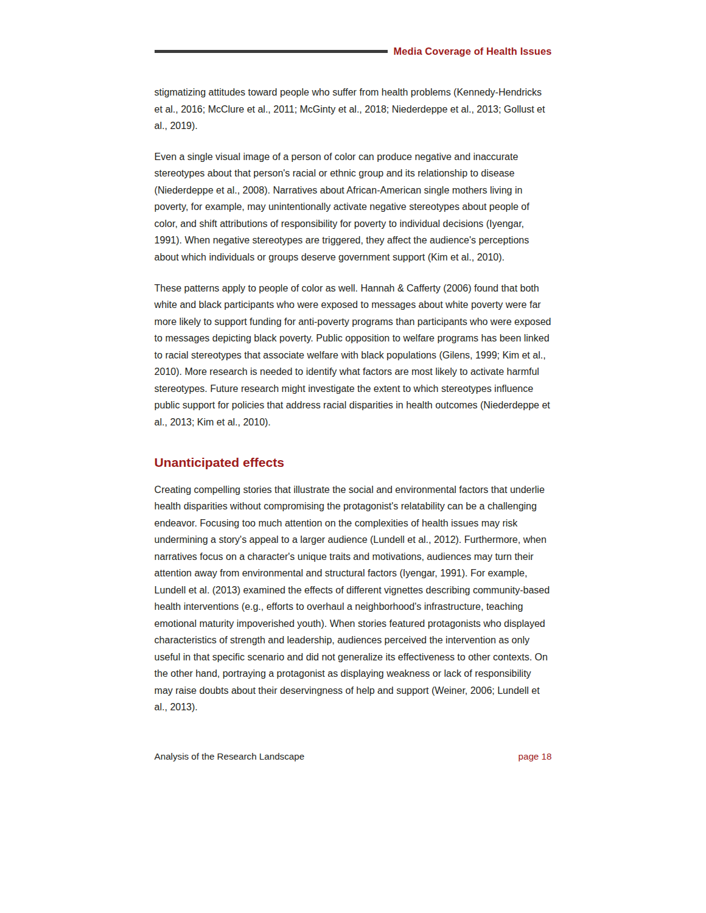Media Coverage of Health Issues
stigmatizing attitudes toward people who suffer from health problems (Kennedy-Hendricks et al., 2016; McClure et al., 2011; McGinty et al., 2018; Niederdeppe et al., 2013; Gollust et al., 2019).
Even a single visual image of a person of color can produce negative and inaccurate stereotypes about that person's racial or ethnic group and its relationship to disease (Niederdeppe et al., 2008). Narratives about African-American single mothers living in poverty, for example, may unintentionally activate negative stereotypes about people of color, and shift attributions of responsibility for poverty to individual decisions (Iyengar, 1991). When negative stereotypes are triggered, they affect the audience's perceptions about which individuals or groups deserve government support (Kim et al., 2010).
These patterns apply to people of color as well. Hannah & Cafferty (2006) found that both white and black participants who were exposed to messages about white poverty were far more likely to support funding for anti-poverty programs than participants who were exposed to messages depicting black poverty. Public opposition to welfare programs has been linked to racial stereotypes that associate welfare with black populations (Gilens, 1999; Kim et al., 2010). More research is needed to identify what factors are most likely to activate harmful stereotypes. Future research might investigate the extent to which stereotypes influence public support for policies that address racial disparities in health outcomes (Niederdeppe et al., 2013; Kim et al., 2010).
Unanticipated effects
Creating compelling stories that illustrate the social and environmental factors that underlie health disparities without compromising the protagonist's relatability can be a challenging endeavor. Focusing too much attention on the complexities of health issues may risk undermining a story's appeal to a larger audience (Lundell et al., 2012). Furthermore, when narratives focus on a character's unique traits and motivations, audiences may turn their attention away from environmental and structural factors (Iyengar, 1991). For example, Lundell et al. (2013) examined the effects of different vignettes describing community-based health interventions (e.g., efforts to overhaul a neighborhood's infrastructure, teaching emotional maturity impoverished youth). When stories featured protagonists who displayed characteristics of strength and leadership, audiences perceived the intervention as only useful in that specific scenario and did not generalize its effectiveness to other contexts. On the other hand, portraying a protagonist as displaying weakness or lack of responsibility may raise doubts about their deservingness of help and support (Weiner, 2006; Lundell et al., 2013).
Analysis of the Research Landscape
page 18